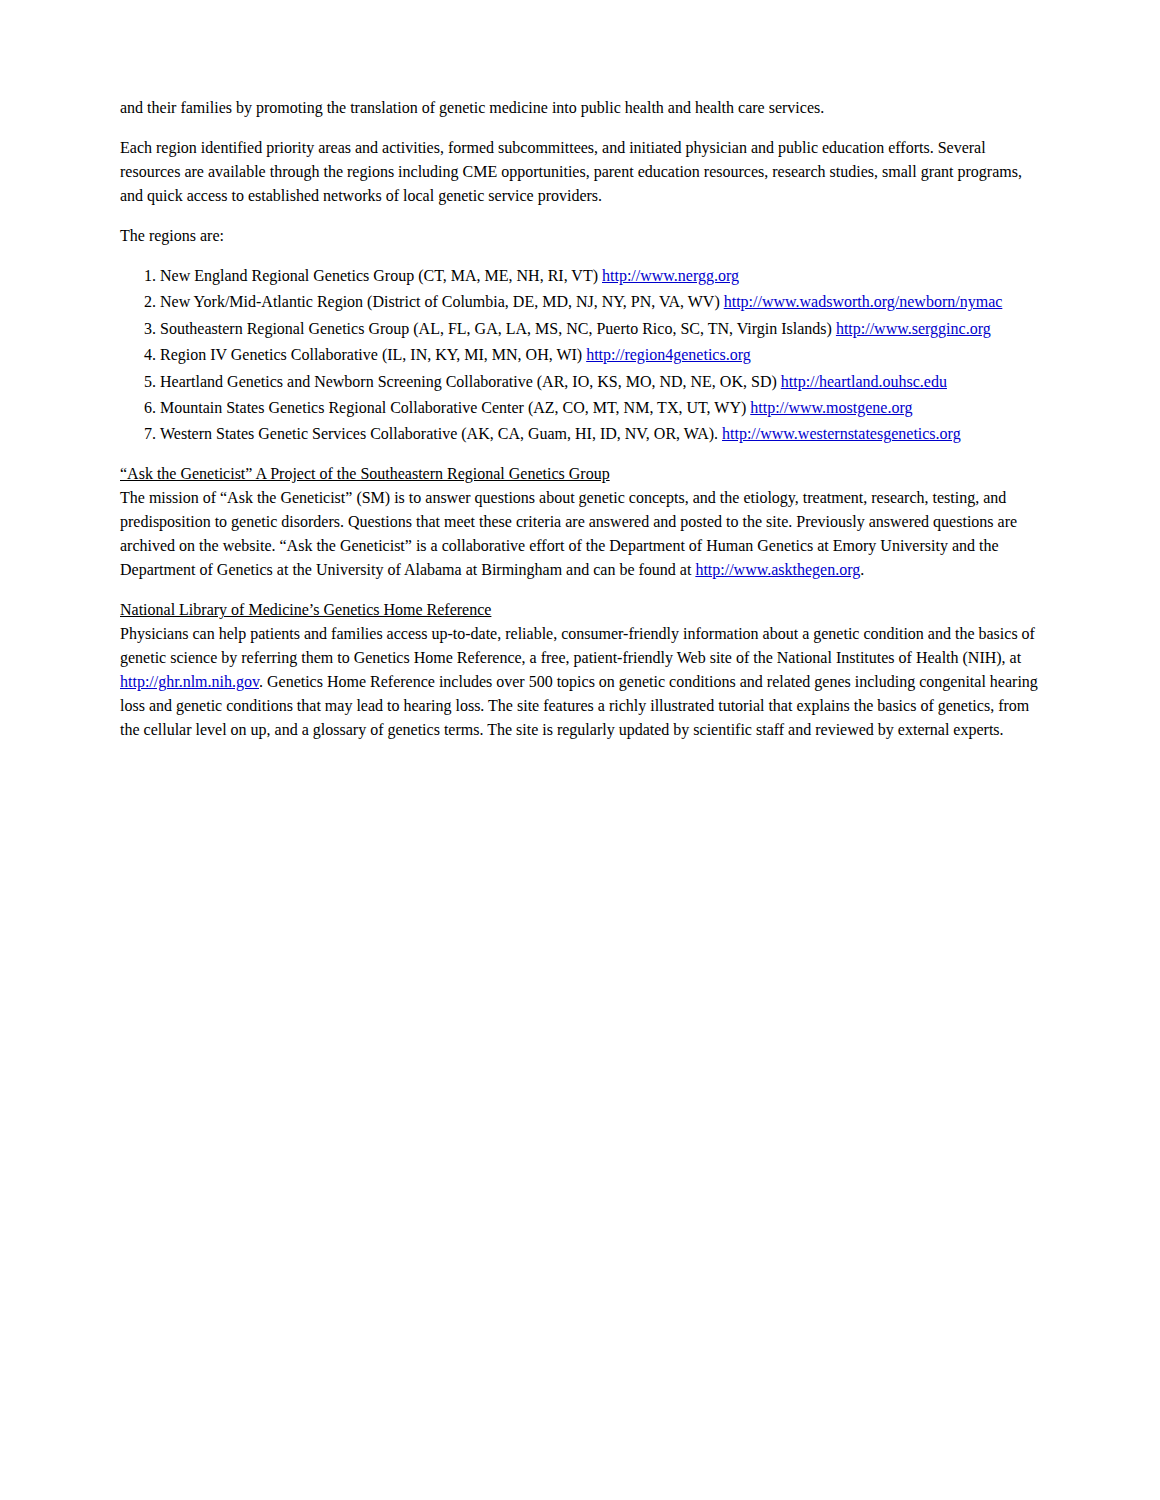and their families by promoting the translation of genetic medicine into public health and health care services.
Each region identified priority areas and activities, formed subcommittees, and initiated physician and public education efforts. Several resources are available through the regions including CME opportunities, parent education resources, research studies, small grant programs, and quick access to established networks of local genetic service providers.
The regions are:
New England Regional Genetics Group (CT, MA, ME, NH, RI, VT) http://www.nergg.org
New York/Mid-Atlantic Region (District of Columbia, DE, MD, NJ, NY, PN, VA, WV) http://www.wadsworth.org/newborn/nymac
Southeastern Regional Genetics Group (AL, FL, GA, LA, MS, NC, Puerto Rico, SC, TN, Virgin Islands) http://www.sergginc.org
Region IV Genetics Collaborative (IL, IN, KY, MI, MN, OH, WI) http://region4genetics.org
Heartland Genetics and Newborn Screening Collaborative (AR, IO, KS, MO, ND, NE, OK, SD) http://heartland.ouhsc.edu
Mountain States Genetics Regional Collaborative Center (AZ, CO, MT, NM, TX, UT, WY) http://www.mostgene.org
Western States Genetic Services Collaborative (AK, CA, Guam, HI, ID, NV, OR, WA). http://www.westernstatesgenetics.org
“Ask the Geneticist” A Project of the Southeastern Regional Genetics Group
The mission of “Ask the Geneticist” (SM) is to answer questions about genetic concepts, and the etiology, treatment, research, testing, and predisposition to genetic disorders. Questions that meet these criteria are answered and posted to the site. Previously answered questions are archived on the website. “Ask the Geneticist” is a collaborative effort of the Department of Human Genetics at Emory University and the Department of Genetics at the University of Alabama at Birmingham and can be found at http://www.askthegen.org.
National Library of Medicine’s Genetics Home Reference
Physicians can help patients and families access up-to-date, reliable, consumer-friendly information about a genetic condition and the basics of genetic science by referring them to Genetics Home Reference, a free, patient-friendly Web site of the National Institutes of Health (NIH), at http://ghr.nlm.nih.gov. Genetics Home Reference includes over 500 topics on genetic conditions and related genes including congenital hearing loss and genetic conditions that may lead to hearing loss. The site features a richly illustrated tutorial that explains the basics of genetics, from the cellular level on up, and a glossary of genetics terms. The site is regularly updated by scientific staff and reviewed by external experts.